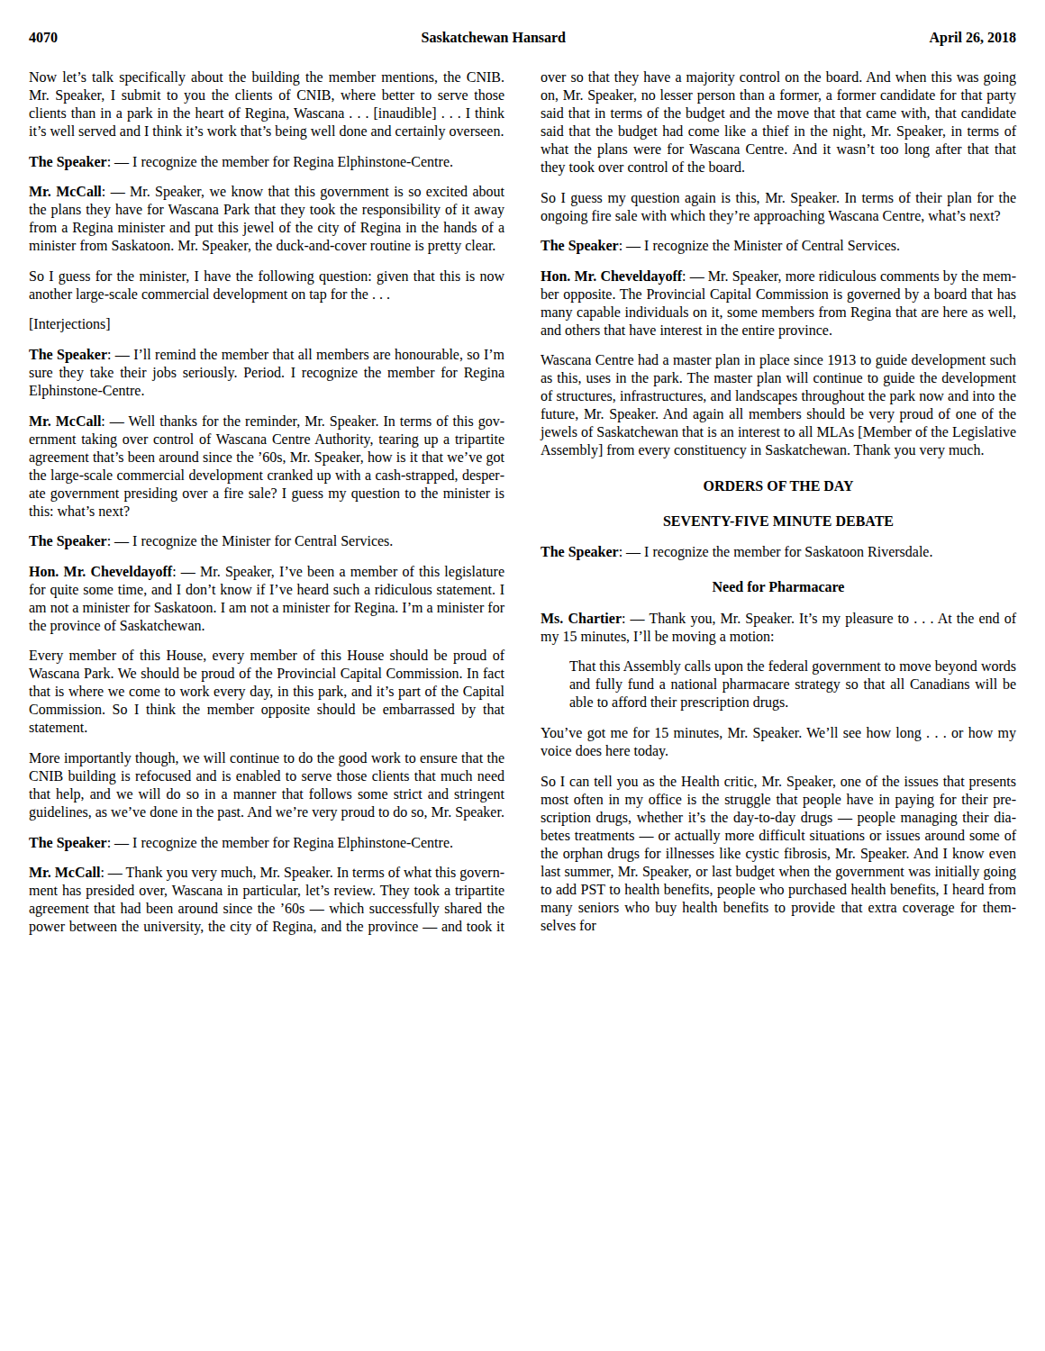4070 Saskatchewan Hansard April 26, 2018
Now let’s talk specifically about the building the member mentions, the CNIB. Mr. Speaker, I submit to you the clients of CNIB, where better to serve those clients than in a park in the heart of Regina, Wascana . . . [inaudible] . . . I think it’s well served and I think it’s work that’s being well done and certainly overseen.
The Speaker: — I recognize the member for Regina Elphinstone-Centre.
Mr. McCall: — Mr. Speaker, we know that this government is so excited about the plans they have for Wascana Park that they took the responsibility of it away from a Regina minister and put this jewel of the city of Regina in the hands of a minister from Saskatoon. Mr. Speaker, the duck-and-cover routine is pretty clear.
So I guess for the minister, I have the following question: given that this is now another large-scale commercial development on tap for the . . .
[Interjections]
The Speaker: — I’ll remind the member that all members are honourable, so I’m sure they take their jobs seriously. Period. I recognize the member for Regina Elphinstone-Centre.
Mr. McCall: — Well thanks for the reminder, Mr. Speaker. In terms of this government taking over control of Wascana Centre Authority, tearing up a tripartite agreement that’s been around since the ’60s, Mr. Speaker, how is it that we’ve got the large-scale commercial development cranked up with a cash-strapped, desperate government presiding over a fire sale? I guess my question to the minister is this: what’s next?
The Speaker: — I recognize the Minister for Central Services.
Hon. Mr. Cheveldayoff: — Mr. Speaker, I’ve been a member of this legislature for quite some time, and I don’t know if I’ve heard such a ridiculous statement. I am not a minister for Saskatoon. I am not a minister for Regina. I’m a minister for the province of Saskatchewan.
Every member of this House, every member of this House should be proud of Wascana Park. We should be proud of the Provincial Capital Commission. In fact that is where we come to work every day, in this park, and it’s part of the Capital Commission. So I think the member opposite should be embarrassed by that statement.
More importantly though, we will continue to do the good work to ensure that the CNIB building is refocused and is enabled to serve those clients that much need that help, and we will do so in a manner that follows some strict and stringent guidelines, as we’ve done in the past. And we’re very proud to do so, Mr. Speaker.
The Speaker: — I recognize the member for Regina Elphinstone-Centre.
Mr. McCall: — Thank you very much, Mr. Speaker. In terms of what this government has presided over, Wascana in particular, let’s review. They took a tripartite agreement that had been around since the ’60s — which successfully shared the power between the university, the city of Regina, and the province — and took it over so that they have a majority control on the board. And when this was going on, Mr. Speaker, no lesser person than a former, a former candidate for that party said that in terms of the budget and the move that that came with, that candidate said that the budget had come like a thief in the night, Mr. Speaker, in terms of what the plans were for Wascana Centre. And it wasn’t too long after that that they took over control of the board.
So I guess my question again is this, Mr. Speaker. In terms of their plan for the ongoing fire sale with which they’re approaching Wascana Centre, what’s next?
The Speaker: — I recognize the Minister of Central Services.
Hon. Mr. Cheveldayoff: — Mr. Speaker, more ridiculous comments by the member opposite. The Provincial Capital Commission is governed by a board that has many capable individuals on it, some members from Regina that are here as well, and others that have interest in the entire province.
Wascana Centre had a master plan in place since 1913 to guide development such as this, uses in the park. The master plan will continue to guide the development of structures, infrastructures, and landscapes throughout the park now and into the future, Mr. Speaker. And again all members should be very proud of one of the jewels of Saskatchewan that is an interest to all MLAs [Member of the Legislative Assembly] from every constituency in Saskatchewan. Thank you very much.
ORDERS OF THE DAY
SEVENTY-FIVE MINUTE DEBATE
The Speaker: — I recognize the member for Saskatoon Riversdale.
Need for Pharmacare
Ms. Chartier: — Thank you, Mr. Speaker. It’s my pleasure to . . . At the end of my 15 minutes, I’ll be moving a motion:
That this Assembly calls upon the federal government to move beyond words and fully fund a national pharmacare strategy so that all Canadians will be able to afford their prescription drugs.
You’ve got me for 15 minutes, Mr. Speaker. We’ll see how long . . . or how my voice does here today.
So I can tell you as the Health critic, Mr. Speaker, one of the issues that presents most often in my office is the struggle that people have in paying for their prescription drugs, whether it’s the day-to-day drugs — people managing their diabetes treatments — or actually more difficult situations or issues around some of the orphan drugs for illnesses like cystic fibrosis, Mr. Speaker. And I know even last summer, Mr. Speaker, or last budget when the government was initially going to add PST to health benefits, people who purchased health benefits, I heard from many seniors who buy health benefits to provide that extra coverage for themselves for